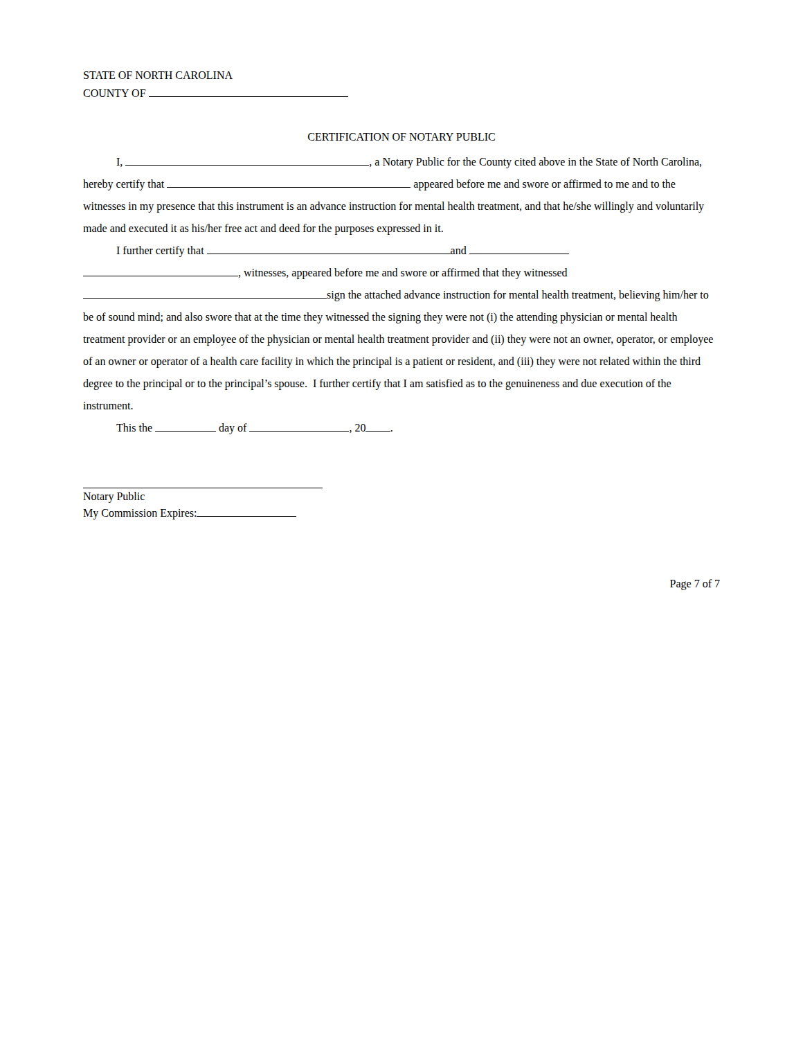STATE OF NORTH CAROLINA
COUNTY OF
CERTIFICATION OF NOTARY PUBLIC
I, , a Notary Public for the County cited above in the State of North Carolina, hereby certify that appeared before me and swore or affirmed to me and to the witnesses in my presence that this instrument is an advance instruction for mental health treatment, and that he/she willingly and voluntarily made and executed it as his/her free act and deed for the purposes expressed in it.
I further certify that and , witnesses, appeared before me and swore or affirmed that they witnessed sign the attached advance instruction for mental health treatment, believing him/her to be of sound mind; and also swore that at the time they witnessed the signing they were not (i) the attending physician or mental health treatment provider or an employee of the physician or mental health treatment provider and (ii) they were not an owner, operator, or employee of an owner or operator of a health care facility in which the principal is a patient or resident, and (iii) they were not related within the third degree to the principal or to the principal’s spouse. I further certify that I am satisfied as to the genuineness and due execution of the instrument.
This the day of , 20 .
Notary Public
My Commission Expires:
Page 7 of 7